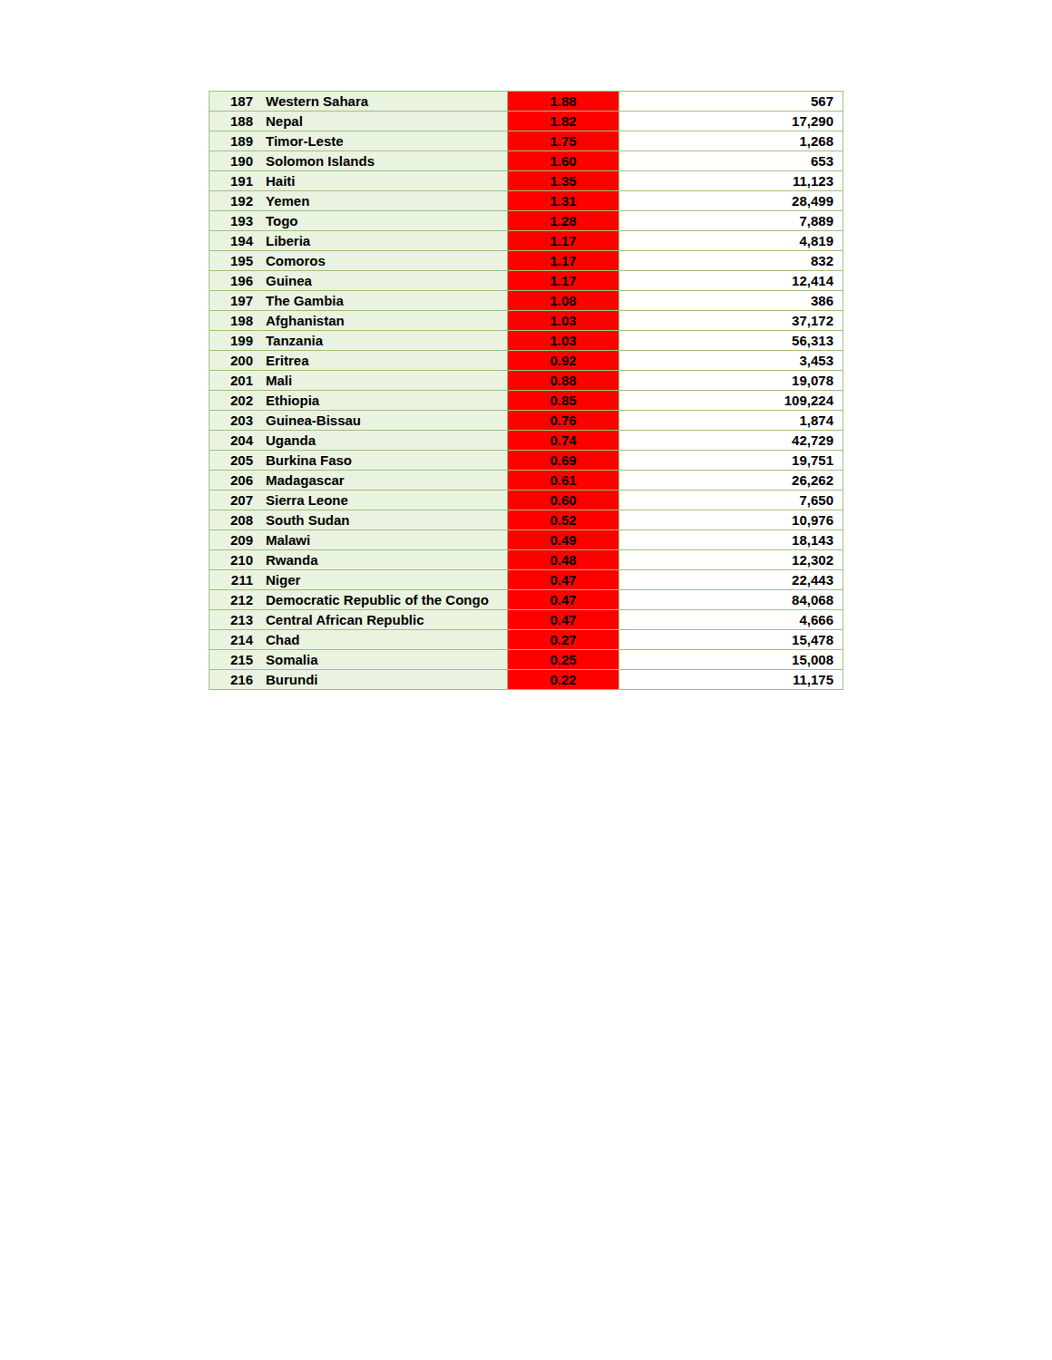| 187 | Western Sahara | 1.88 | 567 |
| 188 | Nepal | 1.82 | 17,290 |
| 189 | Timor-Leste | 1.75 | 1,268 |
| 190 | Solomon Islands | 1.60 | 653 |
| 191 | Haiti | 1.35 | 11,123 |
| 192 | Yemen | 1.31 | 28,499 |
| 193 | Togo | 1.28 | 7,889 |
| 194 | Liberia | 1.17 | 4,819 |
| 195 | Comoros | 1.17 | 832 |
| 196 | Guinea | 1.17 | 12,414 |
| 197 | The Gambia | 1.08 | 386 |
| 198 | Afghanistan | 1.03 | 37,172 |
| 199 | Tanzania | 1.03 | 56,313 |
| 200 | Eritrea | 0.92 | 3,453 |
| 201 | Mali | 0.88 | 19,078 |
| 202 | Ethiopia | 0.85 | 109,224 |
| 203 | Guinea-Bissau | 0.76 | 1,874 |
| 204 | Uganda | 0.74 | 42,729 |
| 205 | Burkina Faso | 0.69 | 19,751 |
| 206 | Madagascar | 0.61 | 26,262 |
| 207 | Sierra Leone | 0.60 | 7,650 |
| 208 | South Sudan | 0.52 | 10,976 |
| 209 | Malawi | 0.49 | 18,143 |
| 210 | Rwanda | 0.48 | 12,302 |
| 211 | Niger | 0.47 | 22,443 |
| 212 | Democratic Republic of the Congo | 0.47 | 84,068 |
| 213 | Central African Republic | 0.47 | 4,666 |
| 214 | Chad | 0.27 | 15,478 |
| 215 | Somalia | 0.25 | 15,008 |
| 216 | Burundi | 0.22 | 11,175 |